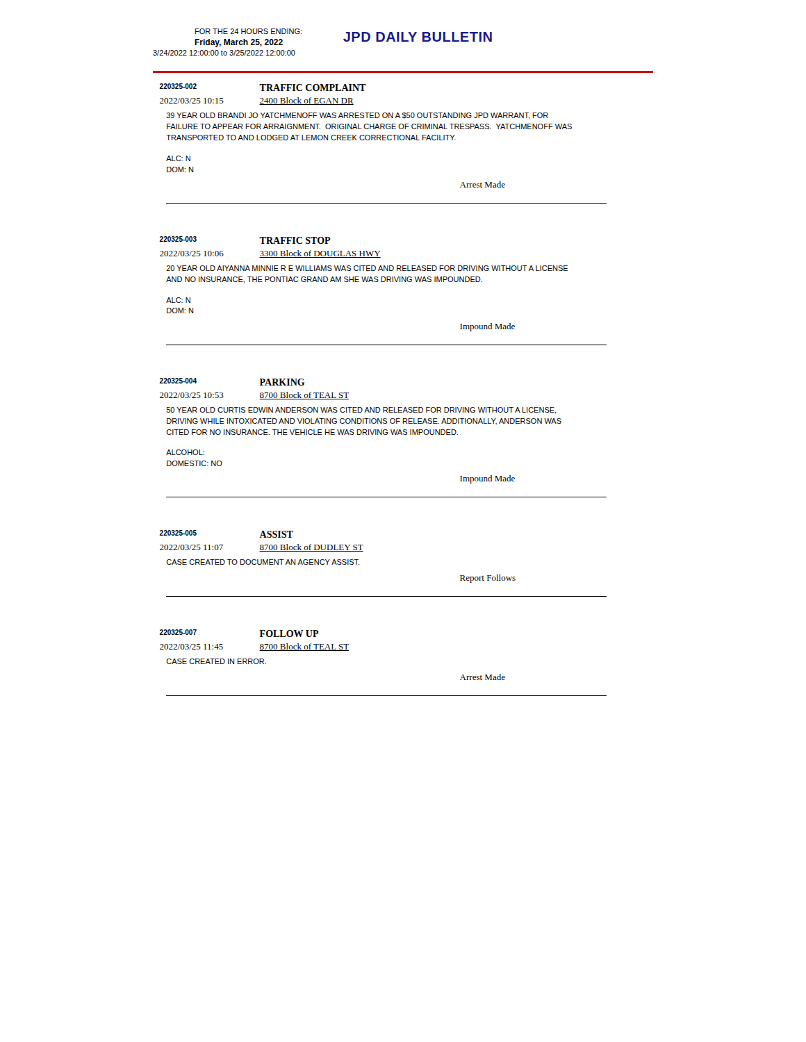FOR THE 24 HOURS ENDING:
Friday, March 25, 2022
3/24/2022 12:00:00 to 3/25/2022 12:00:00
JPD DAILY BULLETIN
220325-002
TRAFFIC COMPLAINT
2022/03/25 10:15
2400 Block of EGAN DR
39 YEAR OLD BRANDI JO YATCHMENOFF WAS ARRESTED ON A $50 OUTSTANDING JPD WARRANT, FOR FAILURE TO APPEAR FOR ARRAIGNMENT. ORIGINAL CHARGE OF CRIMINAL TRESPASS. YATCHMENOFF WAS TRANSPORTED TO AND LODGED AT LEMON CREEK CORRECTIONAL FACILITY.
ALC: N
DOM: N
Arrest Made
220325-003
TRAFFIC STOP
2022/03/25 10:06
3300 Block of DOUGLAS HWY
20 YEAR OLD AIYANNA MINNIE R E WILLIAMS WAS CITED AND RELEASED FOR DRIVING WITHOUT A LICENSE AND NO INSURANCE, THE PONTIAC GRAND AM SHE WAS DRIVING WAS IMPOUNDED.
ALC: N
DOM: N
Impound Made
220325-004
PARKING
2022/03/25 10:53
8700 Block of TEAL ST
50 YEAR OLD CURTIS EDWIN ANDERSON WAS CITED AND RELEASED FOR DRIVING WITHOUT A LICENSE, DRIVING WHILE INTOXICATED AND VIOLATING CONDITIONS OF RELEASE. ADDITIONALLY, ANDERSON WAS CITED FOR NO INSURANCE. THE VEHICLE HE WAS DRIVING WAS IMPOUNDED.
ALCOHOL:
DOMESTIC: NO
Impound Made
220325-005
ASSIST
2022/03/25 11:07
8700 Block of DUDLEY ST
CASE CREATED TO DOCUMENT AN AGENCY ASSIST.
Report Follows
220325-007
FOLLOW UP
2022/03/25 11:45
8700 Block of TEAL ST
CASE CREATED IN ERROR.
Arrest Made